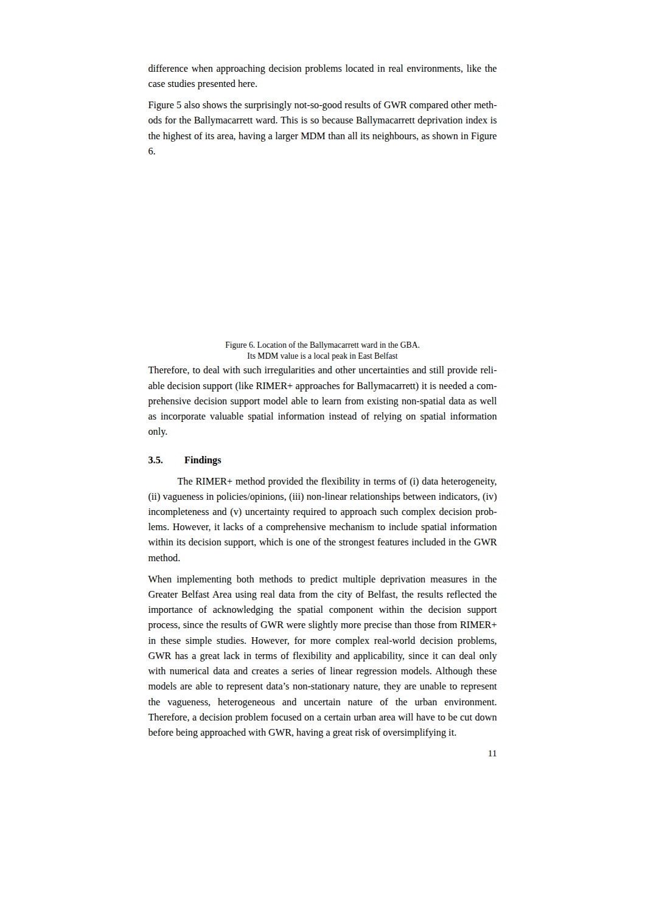difference when approaching decision problems located in real environments, like the case studies presented here.
Figure 5 also shows the surprisingly not-so-good results of GWR compared other methods for the Ballymacarrett ward. This is so because Ballymacarrett deprivation index is the highest of its area, having a larger MDM than all its neighbours, as shown in Figure 6.
Figure 6. Location of the Ballymacarrett ward in the GBA. Its MDM value is a local peak in East Belfast
Therefore, to deal with such irregularities and other uncertainties and still provide reliable decision support (like RIMER+ approaches for Ballymacarrett) it is needed a comprehensive decision support model able to learn from existing non-spatial data as well as incorporate valuable spatial information instead of relying on spatial information only.
3.5. Findings
The RIMER+ method provided the flexibility in terms of (i) data heterogeneity, (ii) vagueness in policies/opinions, (iii) non-linear relationships between indicators, (iv) incompleteness and (v) uncertainty required to approach such complex decision problems. However, it lacks of a comprehensive mechanism to include spatial information within its decision support, which is one of the strongest features included in the GWR method.
When implementing both methods to predict multiple deprivation measures in the Greater Belfast Area using real data from the city of Belfast, the results reflected the importance of acknowledging the spatial component within the decision support process, since the results of GWR were slightly more precise than those from RIMER+ in these simple studies. However, for more complex real-world decision problems, GWR has a great lack in terms of flexibility and applicability, since it can deal only with numerical data and creates a series of linear regression models. Although these models are able to represent data’s non-stationary nature, they are unable to represent the vagueness, heterogeneous and uncertain nature of the urban environment. Therefore, a decision problem focused on a certain urban area will have to be cut down before being approached with GWR, having a great risk of oversimplifying it.
11